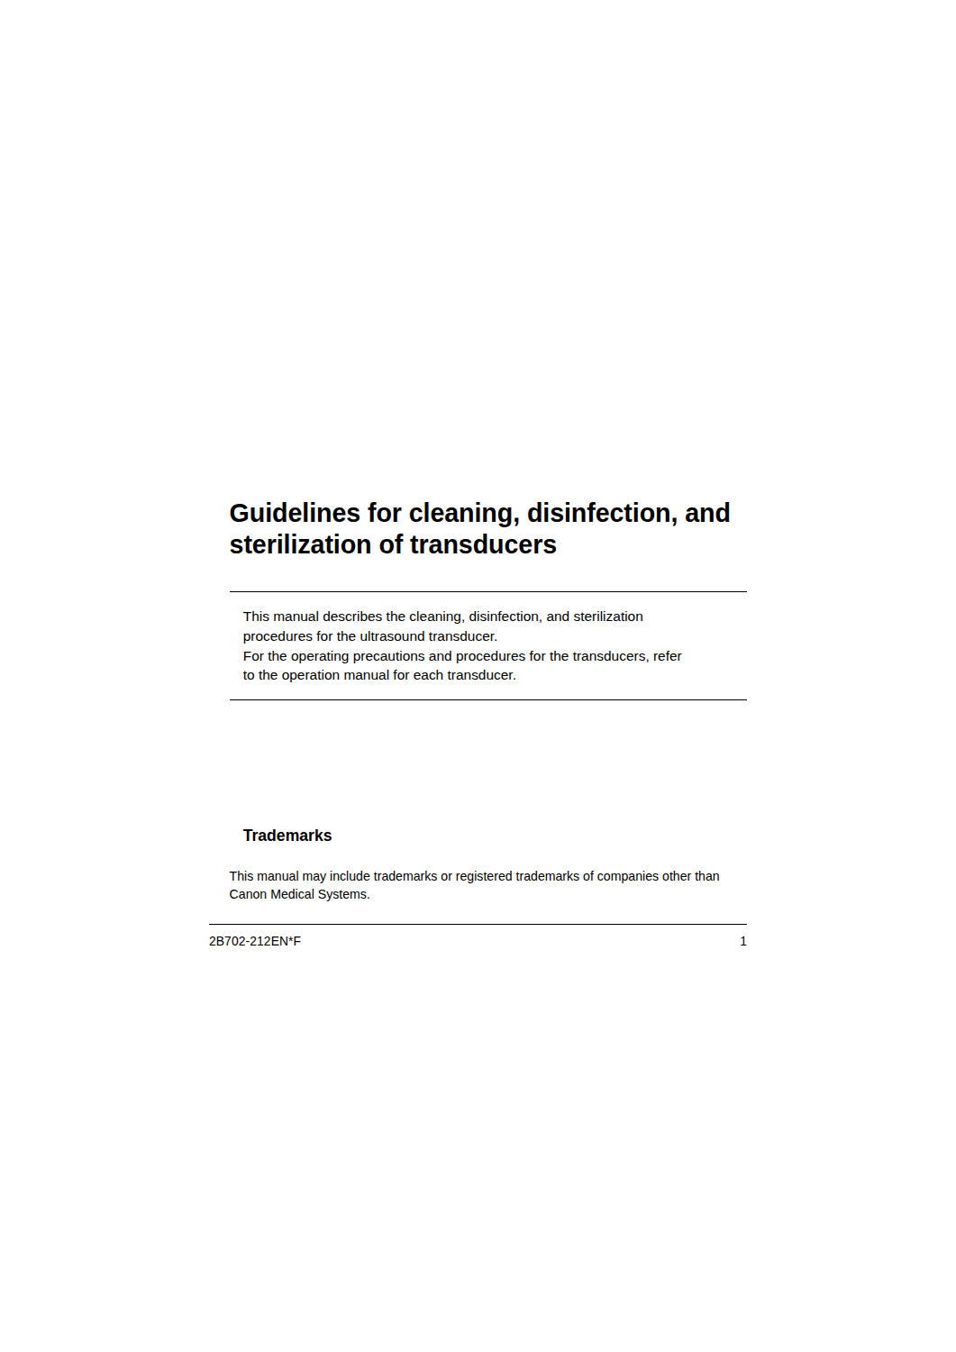Guidelines for cleaning, disinfection, and
sterilization of transducers
This manual describes the cleaning, disinfection, and sterilization
procedures for the ultrasound transducer.
For the operating precautions and procedures for the transducers, refer
to the operation manual for each transducer.
Trademarks
This manual may include trademarks or registered trademarks of companies other than
Canon Medical Systems.
2B702-212EN*F 1